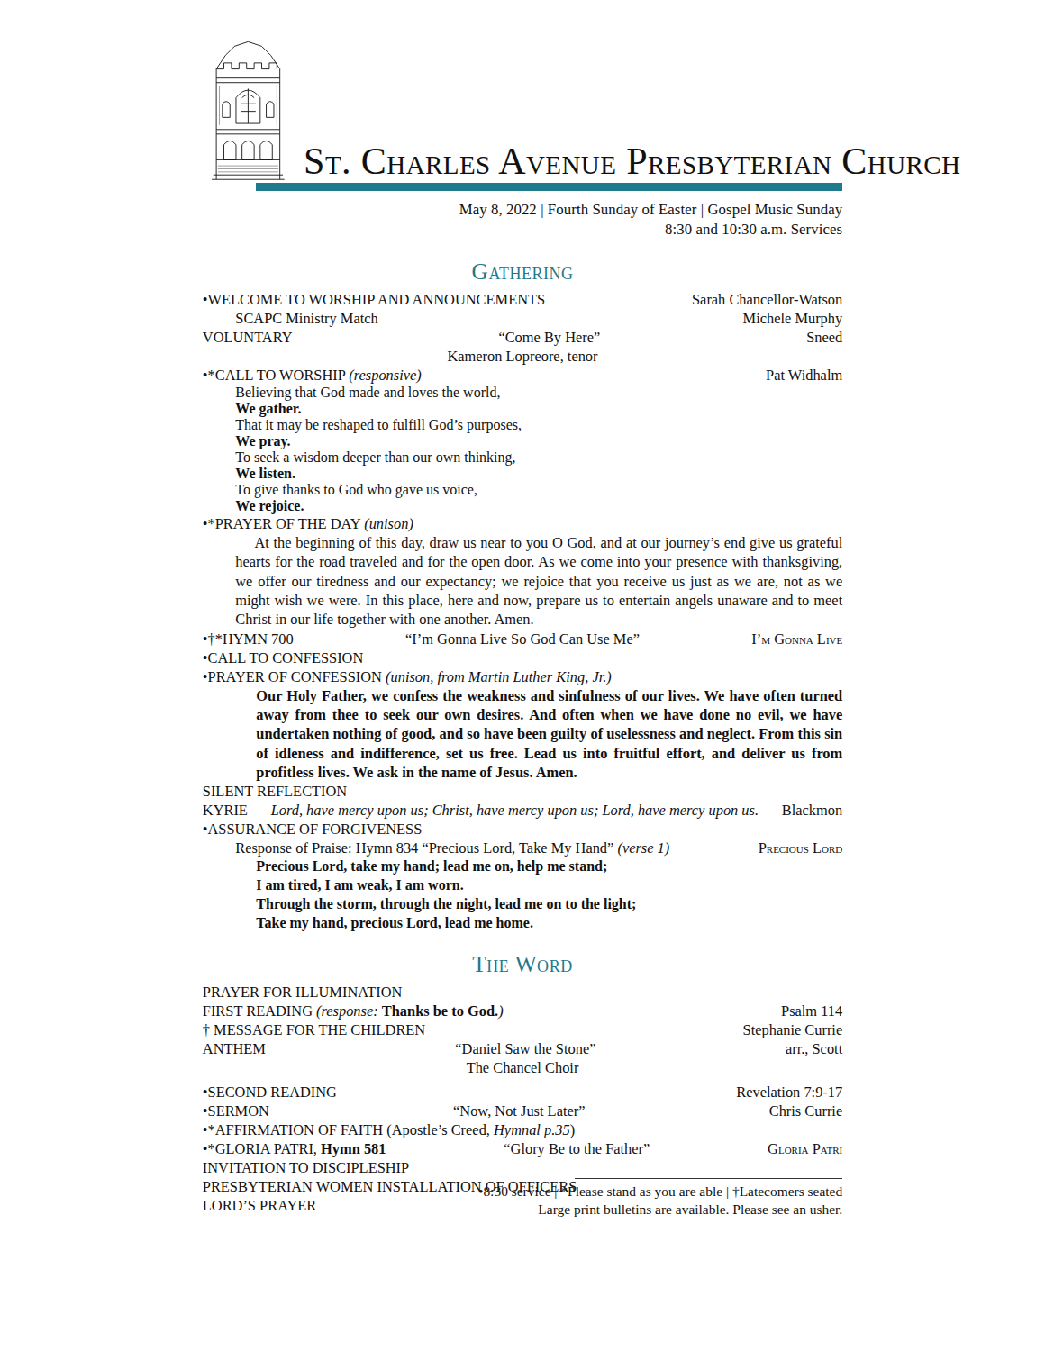St. Charles Avenue Presbyterian Church
May 8, 2022 | Fourth Sunday of Easter | Gospel Music Sunday
8:30 and 10:30 a.m. Services
Gathering
•WELCOME TO WORSHIP AND ANNOUNCEMENTS Sarah Chancellor-Watson
SCAPC Ministry Match Michele Murphy
VOLUNTARY “Come By Here” Sneed
Kameron Lopreore, tenor
•*CALL TO WORSHIP (responsive) Pat Widhalm
Believing that God made and loves the world,
We gather.
That it may be reshaped to fulfill God’s purposes,
We pray.
To seek a wisdom deeper than our own thinking,
We listen.
To give thanks to God who gave us voice,
We rejoice.
•*PRAYER OF THE DAY (unison)
At the beginning of this day, draw us near to you O God, and at our journey’s end give us grateful hearts for the road traveled and for the open door. As we come into your presence with thanksgiving, we offer our tiredness and our expectancy; we rejoice that you receive us just as we are, not as we might wish we were. In this place, here and now, prepare us to entertain angels unaware and to meet Christ in our life together with one another. Amen.
•†*HYMN 700 “I’m Gonna Live So God Can Use Me” I’m Gonna Live
•CALL TO CONFESSION
•PRAYER OF CONFESSION (unison, from Martin Luther King, Jr.)
Our Holy Father, we confess the weakness and sinfulness of our lives. We have often turned away from thee to seek our own desires. And often when we have done no evil, we have undertaken nothing of good, and so have been guilty of uselessness and neglect. From this sin of idleness and indifference, set us free. Lead us into fruitful effort, and deliver us from profitless lives. We ask in the name of Jesus. Amen.
SILENT REFLECTION
KYRIE Lord, have mercy upon us; Christ, have mercy upon us; Lord, have mercy upon us. Blackmon
•ASSURANCE OF FORGIVENESS
Response of Praise: Hymn 834 “Precious Lord, Take My Hand” (verse 1) Precious Lord
Precious Lord, take my hand; lead me on, help me stand;
I am tired, I am weak, I am worn.
Through the storm, through the night, lead me on to the light;
Take my hand, precious Lord, lead me home.
The Word
PRAYER FOR ILLUMINATION
FIRST READING (response: Thanks be to God.) Psalm 114
† MESSAGE FOR THE CHILDREN Stephanie Currie
ANTHEM “Daniel Saw the Stone” arr., Scott
The Chancel Choir
•SECOND READING Revelation 7:9-17
•SERMON “Now, Not Just Later” Chris Currie
•*AFFIRMATION OF FAITH (Apostle’s Creed, Hymnal p.35)
•*GLORIA PATRI, Hymn 581 “Glory Be to the Father” Gloria Patri
INVITATION TO DISCIPLESHIP
PRESBYTERIAN WOMEN INSTALLATION OF OFFICERS
LORD’S PRAYER
•8:30 service | *Please stand as you are able | †Latecomers seated
Large print bulletins are available. Please see an usher.